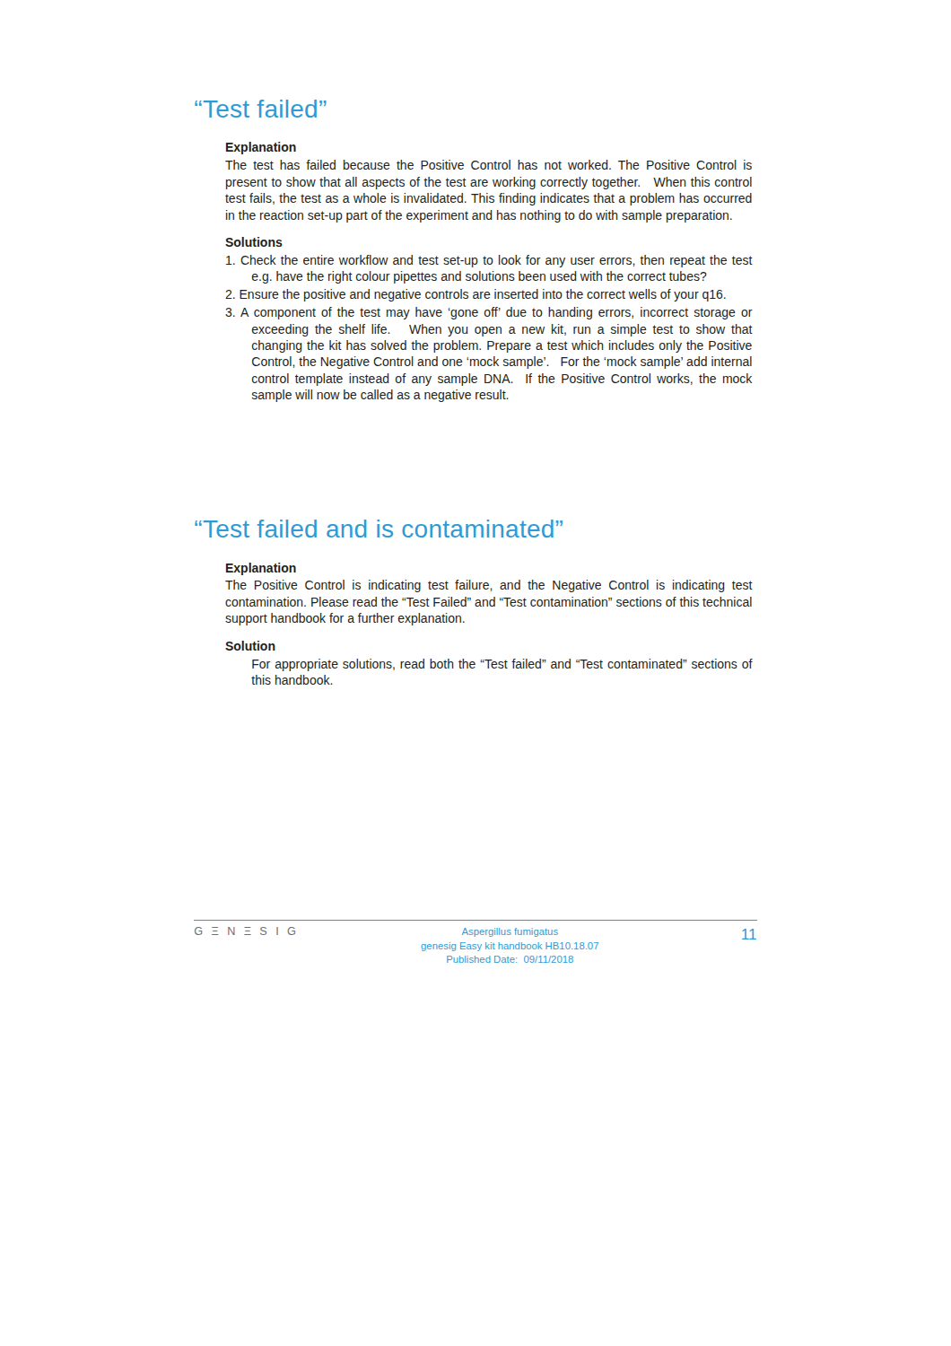“Test failed”
Explanation
The test has failed because the Positive Control has not worked. The Positive Control is present to show that all aspects of the test are working correctly together. When this control test fails, the test as a whole is invalidated. This finding indicates that a problem has occurred in the reaction set-up part of the experiment and has nothing to do with sample preparation.
Solutions
1. Check the entire workflow and test set-up to look for any user errors, then repeat the test e.g. have the right colour pipettes and solutions been used with the correct tubes?
2. Ensure the positive and negative controls are inserted into the correct wells of your q16.
3. A component of the test may have ‘gone off’ due to handing errors, incorrect storage or exceeding the shelf life. When you open a new kit, run a simple test to show that changing the kit has solved the problem. Prepare a test which includes only the Positive Control, the Negative Control and one ‘mock sample’. For the ‘mock sample’ add internal control template instead of any sample DNA. If the Positive Control works, the mock sample will now be called as a negative result.
“Test failed and is contaminated”
Explanation
The Positive Control is indicating test failure, and the Negative Control is indicating test contamination. Please read the “Test Failed” and “Test contamination” sections of this technical support handbook for a further explanation.
Solution
For appropriate solutions, read both the “Test failed” and “Test contaminated” sections of this handbook.
G Ξ N Ξ S I G
Aspergillus fumigatus
genesig Easy kit handbook HB10.18.07
Published Date: 09/11/2018
11